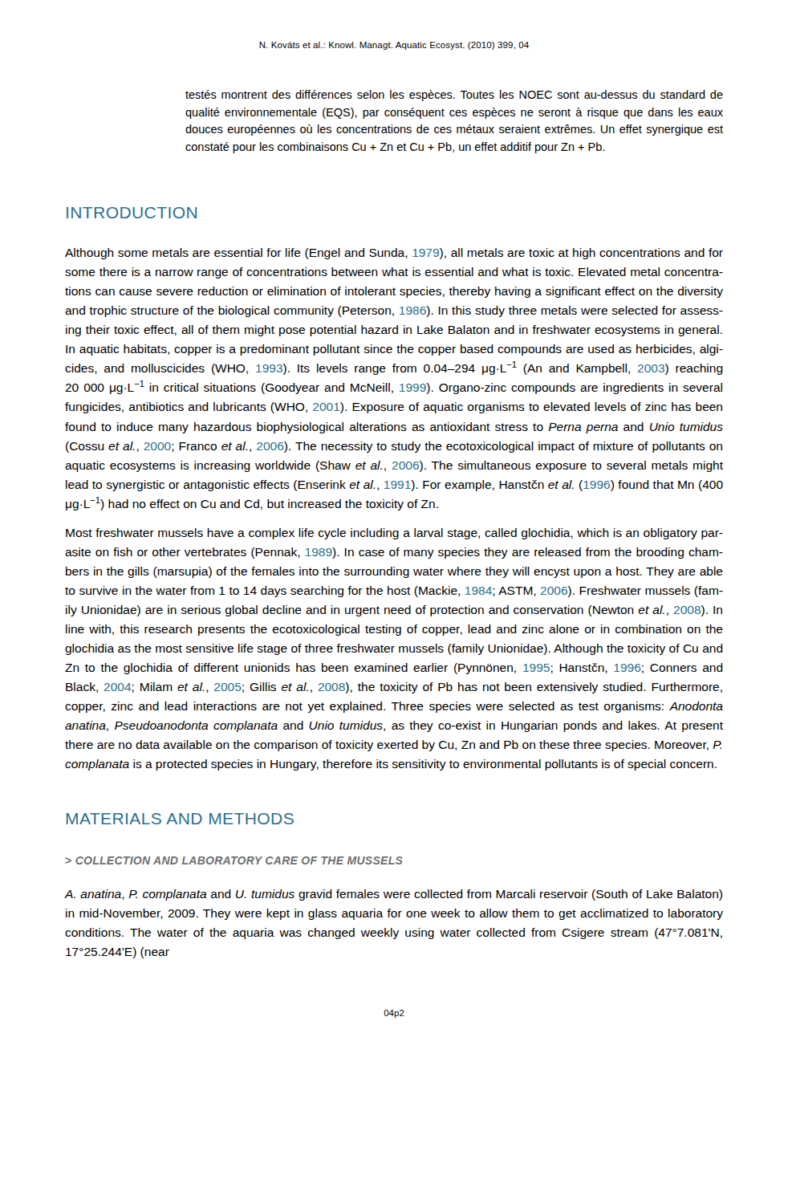N. Kováts et al.: Knowl. Managt. Aquatic Ecosyst. (2010) 399, 04
testés montrent des différences selon les espèces. Toutes les NOEC sont au-dessus du standard de qualité environnementale (EQS), par conséquent ces espèces ne seront à risque que dans les eaux douces européennes où les concentrations de ces métaux seraient extrêmes. Un effet synergique est constaté pour les combinaisons Cu + Zn et Cu + Pb, un effet additif pour Zn + Pb.
INTRODUCTION
Although some metals are essential for life (Engel and Sunda, 1979), all metals are toxic at high concentrations and for some there is a narrow range of concentrations between what is essential and what is toxic. Elevated metal concentrations can cause severe reduction or elimination of intolerant species, thereby having a significant effect on the diversity and trophic structure of the biological community (Peterson, 1986). In this study three metals were selected for assessing their toxic effect, all of them might pose potential hazard in Lake Balaton and in freshwater ecosystems in general. In aquatic habitats, copper is a predominant pollutant since the copper based compounds are used as herbicides, algicides, and molluscicides (WHO, 1993). Its levels range from 0.04–294 μg·L−1 (An and Kampbell, 2003) reaching 20 000 μg·L−1 in critical situations (Goodyear and McNeill, 1999). Organo-zinc compounds are ingredients in several fungicides, antibiotics and lubricants (WHO, 2001). Exposure of aquatic organisms to elevated levels of zinc has been found to induce many hazardous biophysiological alterations as antioxidant stress to Perna perna and Unio tumidus (Cossu et al., 2000; Franco et al., 2006). The necessity to study the ecotoxicological impact of mixture of pollutants on aquatic ecosystems is increasing worldwide (Shaw et al., 2006). The simultaneous exposure to several metals might lead to synergistic or antagonistic effects (Enserink et al., 1991). For example, Hanstčn et al. (1996) found that Mn (400 μg·L−1) had no effect on Cu and Cd, but increased the toxicity of Zn.
Most freshwater mussels have a complex life cycle including a larval stage, called glochidia, which is an obligatory parasite on fish or other vertebrates (Pennak, 1989). In case of many species they are released from the brooding chambers in the gills (marsupia) of the females into the surrounding water where they will encyst upon a host. They are able to survive in the water from 1 to 14 days searching for the host (Mackie, 1984; ASTM, 2006). Freshwater mussels (family Unionidae) are in serious global decline and in urgent need of protection and conservation (Newton et al., 2008). In line with, this research presents the ecotoxicological testing of copper, lead and zinc alone or in combination on the glochidia as the most sensitive life stage of three freshwater mussels (family Unionidae). Although the toxicity of Cu and Zn to the glochidia of different unionids has been examined earlier (Pynnönen, 1995; Hanstčn, 1996; Conners and Black, 2004; Milam et al., 2005; Gillis et al., 2008), the toxicity of Pb has not been extensively studied. Furthermore, copper, zinc and lead interactions are not yet explained. Three species were selected as test organisms: Anodonta anatina, Pseudoanodonta complanata and Unio tumidus, as they co-exist in Hungarian ponds and lakes. At present there are no data available on the comparison of toxicity exerted by Cu, Zn and Pb on these three species. Moreover, P. complanata is a protected species in Hungary, therefore its sensitivity to environmental pollutants is of special concern.
MATERIALS AND METHODS
> COLLECTION AND LABORATORY CARE OF THE MUSSELS
A. anatina, P. complanata and U. tumidus gravid females were collected from Marcali reservoir (South of Lake Balaton) in mid-November, 2009. They were kept in glass aquaria for one week to allow them to get acclimatized to laboratory conditions. The water of the aquaria was changed weekly using water collected from Csigere stream (47°7.081'N, 17°25.244'E) (near
04p2